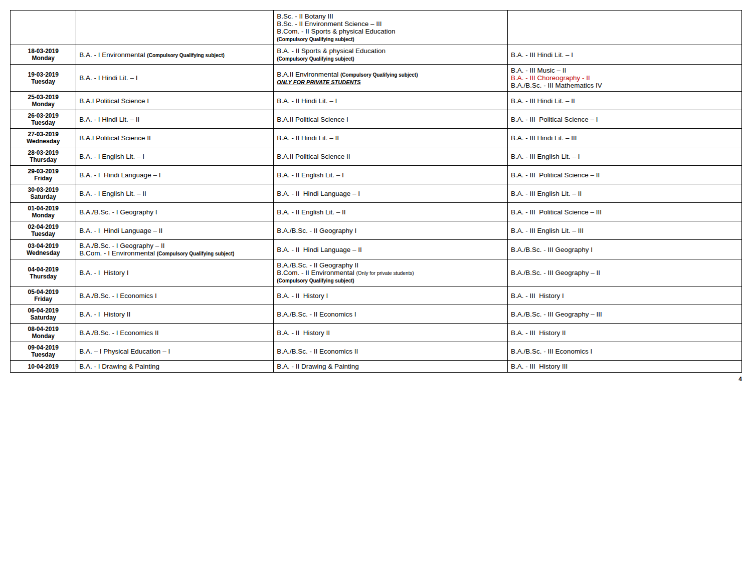| | | B.Sc. - II Botany III B.Sc. - II Environment Science – III B.Com. - II Sports & physical Education (Compulsory Qualifying subject) | |
| 18-03-2019 Monday | B.A. - I Environmental (Compulsory Qualifying subject) | B.A. - II Sports & physical Education (Compulsory Qualifying subject) | B.A. - III Hindi Lit. – I |
| 19-03-2019 Tuesday | B.A. - I Hindi Lit. – I | B.A.II Environmental (Compulsory Qualifying subject) ONLY FOR PRIVATE STUDENTS | B.A. - III Music – II B.A. - III Choreography - II B.A./B.Sc. - III Mathematics IV |
| 25-03-2019 Monday | B.A.I Political Science I | B.A. - II Hindi Lit. – I | B.A. - III Hindi Lit. – II |
| 26-03-2019 Tuesday | B.A. - I Hindi Lit. – II | B.A.II Political Science I | B.A. - III Political Science – I |
| 27-03-2019 Wednesday | B.A.I Political Science II | B.A. - II Hindi Lit. – II | B.A. - III Hindi Lit. – III |
| 28-03-2019 Thursday | B.A. - I English Lit. – I | B.A.II Political Science II | B.A. - III English Lit. – I |
| 29-03-2019 Friday | B.A. - I Hindi Language – I | B.A. - II English Lit. – I | B.A. - III Political Science – II |
| 30-03-2019 Saturday | B.A. - I English Lit. – II | B.A. - II Hindi Language – I | B.A. - III English Lit. – II |
| 01-04-2019 Monday | B.A./B.Sc. - I Geography I | B.A. - II English Lit. – II | B.A. - III Political Science – III |
| 02-04-2019 Tuesday | B.A. - I Hindi Language – II | B.A./B.Sc. - II Geography I | B.A. - III English Lit. – III |
| 03-04-2019 Wednesday | B.A./B.Sc. - I Geography – II B.Com. - I Environmental (Compulsory Qualifying subject) | B.A. - II Hindi Language – II | B.A./B.Sc. - III Geography I |
| 04-04-2019 Thursday | B.A. - I History I | B.A./B.Sc. - II Geography II B.Com. - II Environmental (Only for private students) (Compulsory Qualifying subject) | B.A./B.Sc. - III Geography – II |
| 05-04-2019 Friday | B.A./B.Sc. - I Economics I | B.A. - II History I | B.A. - III History I |
| 06-04-2019 Saturday | B.A. - I History II | B.A./B.Sc. - II Economics I | B.A./B.Sc. - III Geography – III |
| 08-04-2019 Monday | B.A./B.Sc. - I Economics II | B.A. - II History II | B.A. - III History II |
| 09-04-2019 Tuesday | B.A. – I Physical Education – I | B.A./B.Sc. - II Economics II | B.A./B.Sc. - III Economics I |
| 10-04-2019 | B.A. - I Drawing & Painting | B.A. - II Drawing & Painting | B.A. - III History III |
4